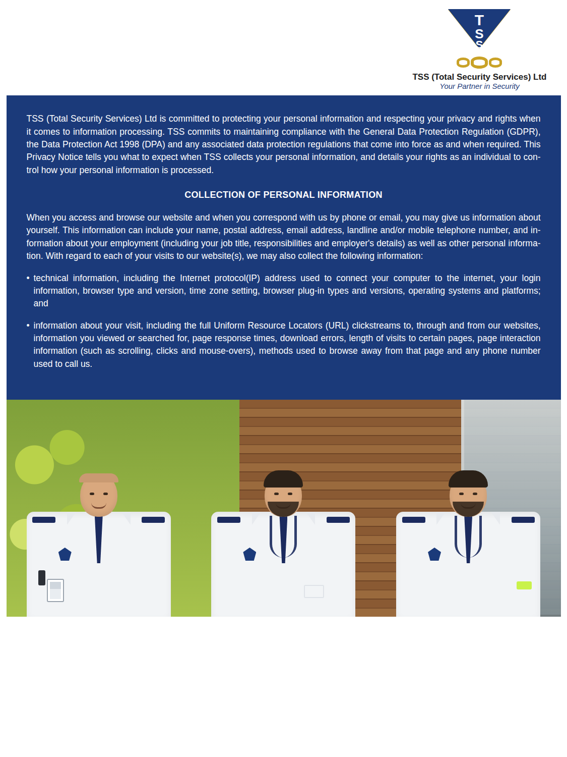T S S
TSS (Total Security Services) Ltd
Your Partner in Security
TSS (Total Security Services) Ltd is committed to protecting your personal information and respecting your privacy and rights when it comes to information processing. TSS commits to maintaining compliance with the General Data Protection Regulation (GDPR), the Data Protection Act 1998 (DPA) and any associated data protection regulations that come into force as and when required. This Privacy Notice tells you what to expect when TSS collects your personal information, and details your rights as an individual to control how your personal information is processed.
Collection of Personal Information
When you access and browse our website and when you correspond with us by phone or email, you may give us information about yourself. This information can include your name, postal address, email address, landline and/or mobile telephone number, and information about your employment (including your job title, responsibilities and employer's details) as well as other personal information. With regard to each of your visits to our website(s), we may also collect the following information:
technical information, including the Internet protocol(IP) address used to connect your computer to the internet, your login information, browser type and version, time zone setting, browser plug-in types and versions, operating systems and platforms; and
information about your visit, including the full Uniform Resource Locators (URL) clickstreams to, through and from our websites, information you viewed or searched for, page response times, download errors, length of visits to certain pages, page interaction information (such as scrolling, clicks and mouse-overs), methods used to browse away from that page and any phone number used to call us.